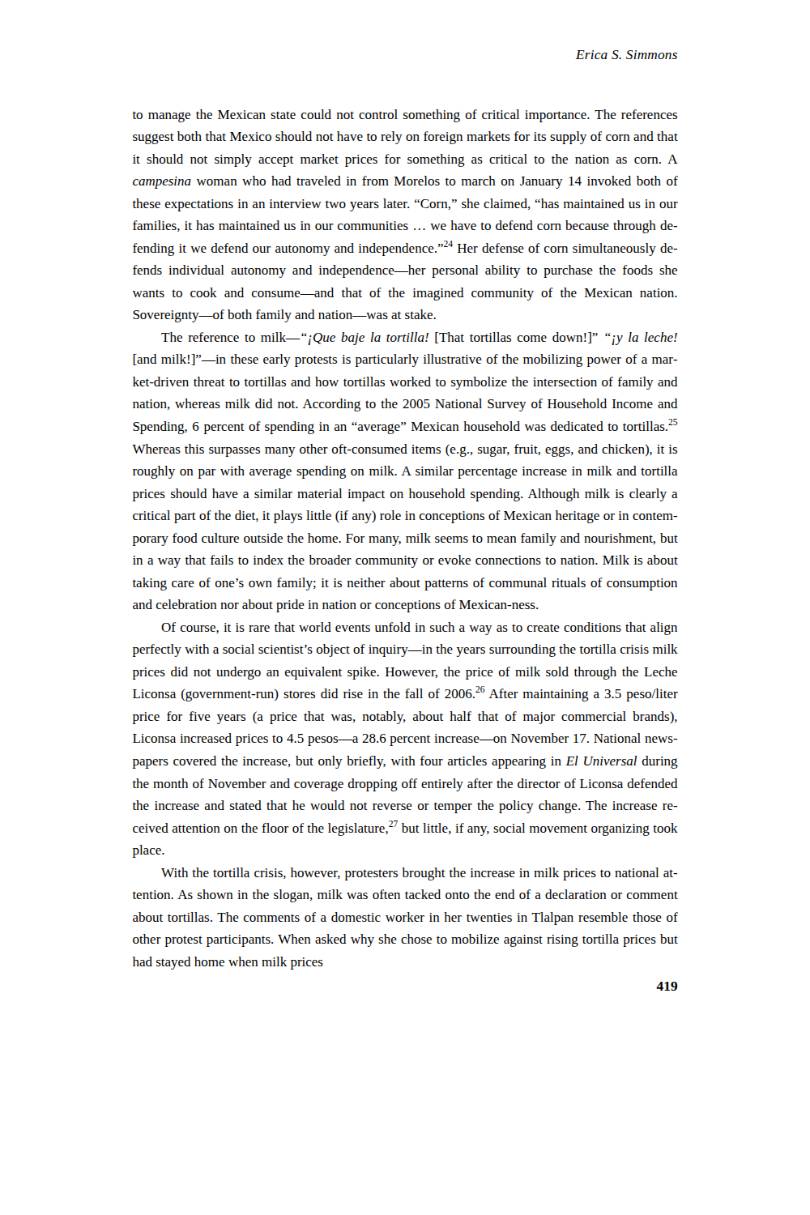Erica S. Simmons
to manage the Mexican state could not control something of critical importance. The references suggest both that Mexico should not have to rely on foreign markets for its supply of corn and that it should not simply accept market prices for something as critical to the nation as corn. A campesina woman who had traveled in from Morelos to march on January 14 invoked both of these expectations in an interview two years later. “Corn,” she claimed, “has maintained us in our families, it has maintained us in our communities … we have to defend corn because through defending it we defend our autonomy and independence.”24 Her defense of corn simultaneously defends individual autonomy and independence—her personal ability to purchase the foods she wants to cook and consume—and that of the imagined community of the Mexican nation. Sovereignty—of both family and nation—was at stake.
The reference to milk—“¡Que baje la tortilla! [That tortillas come down!]” “¡y la leche! [and milk!]”—in these early protests is particularly illustrative of the mobilizing power of a market-driven threat to tortillas and how tortillas worked to symbolize the intersection of family and nation, whereas milk did not. According to the 2005 National Survey of Household Income and Spending, 6 percent of spending in an “average” Mexican household was dedicated to tortillas.25 Whereas this surpasses many other oft-consumed items (e.g., sugar, fruit, eggs, and chicken), it is roughly on par with average spending on milk. A similar percentage increase in milk and tortilla prices should have a similar material impact on household spending. Although milk is clearly a critical part of the diet, it plays little (if any) role in conceptions of Mexican heritage or in contemporary food culture outside the home. For many, milk seems to mean family and nourishment, but in a way that fails to index the broader community or evoke connections to nation. Milk is about taking care of one’s own family; it is neither about patterns of communal rituals of consumption and celebration nor about pride in nation or conceptions of Mexican-ness.
Of course, it is rare that world events unfold in such a way as to create conditions that align perfectly with a social scientist’s object of inquiry—in the years surrounding the tortilla crisis milk prices did not undergo an equivalent spike. However, the price of milk sold through the Leche Liconsa (government-run) stores did rise in the fall of 2006.26 After maintaining a 3.5 peso/liter price for five years (a price that was, notably, about half that of major commercial brands), Liconsa increased prices to 4.5 pesos—a 28.6 percent increase—on November 17. National newspapers covered the increase, but only briefly, with four articles appearing in El Universal during the month of November and coverage dropping off entirely after the director of Liconsa defended the increase and stated that he would not reverse or temper the policy change. The increase received attention on the floor of the legislature,27 but little, if any, social movement organizing took place.
With the tortilla crisis, however, protesters brought the increase in milk prices to national attention. As shown in the slogan, milk was often tacked onto the end of a declaration or comment about tortillas. The comments of a domestic worker in her twenties in Tlalpan resemble those of other protest participants. When asked why she chose to mobilize against rising tortilla prices but had stayed home when milk prices
419